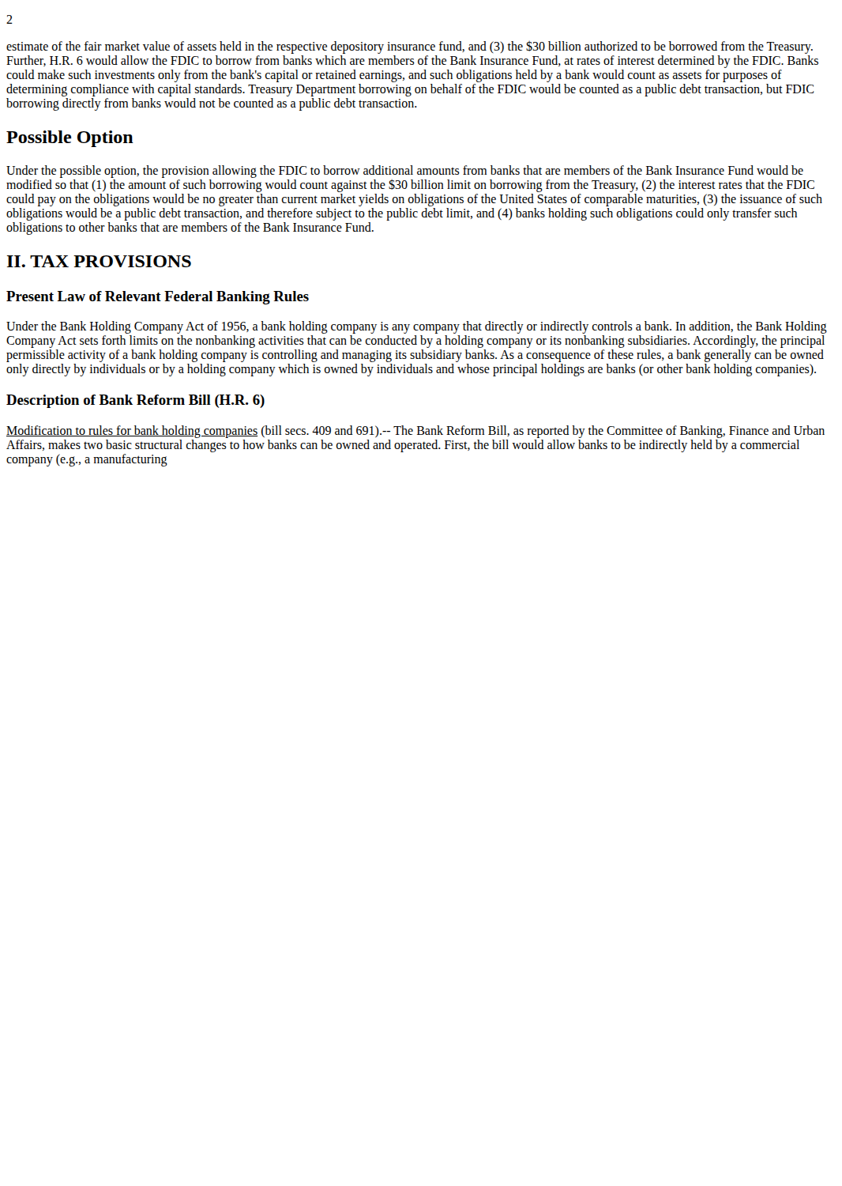2
estimate of the fair market value of assets held in the respective depository insurance fund, and (3) the $30 billion authorized to be borrowed from the Treasury. Further, H.R. 6 would allow the FDIC to borrow from banks which are members of the Bank Insurance Fund, at rates of interest determined by the FDIC. Banks could make such investments only from the bank's capital or retained earnings, and such obligations held by a bank would count as assets for purposes of determining compliance with capital standards. Treasury Department borrowing on behalf of the FDIC would be counted as a public debt transaction, but FDIC borrowing directly from banks would not be counted as a public debt transaction.
Possible Option
Under the possible option, the provision allowing the FDIC to borrow additional amounts from banks that are members of the Bank Insurance Fund would be modified so that (1) the amount of such borrowing would count against the $30 billion limit on borrowing from the Treasury, (2) the interest rates that the FDIC could pay on the obligations would be no greater than current market yields on obligations of the United States of comparable maturities, (3) the issuance of such obligations would be a public debt transaction, and therefore subject to the public debt limit, and (4) banks holding such obligations could only transfer such obligations to other banks that are members of the Bank Insurance Fund.
II. TAX PROVISIONS
Present Law of Relevant Federal Banking Rules
Under the Bank Holding Company Act of 1956, a bank holding company is any company that directly or indirectly controls a bank. In addition, the Bank Holding Company Act sets forth limits on the nonbanking activities that can be conducted by a holding company or its nonbanking subsidiaries. Accordingly, the principal permissible activity of a bank holding company is controlling and managing its subsidiary banks. As a consequence of these rules, a bank generally can be owned only directly by individuals or by a holding company which is owned by individuals and whose principal holdings are banks (or other bank holding companies).
Description of Bank Reform Bill (H.R. 6)
Modification to rules for bank holding companies (bill secs. 409 and 691).-- The Bank Reform Bill, as reported by the Committee of Banking, Finance and Urban Affairs, makes two basic structural changes to how banks can be owned and operated. First, the bill would allow banks to be indirectly held by a commercial company (e.g., a manufacturing